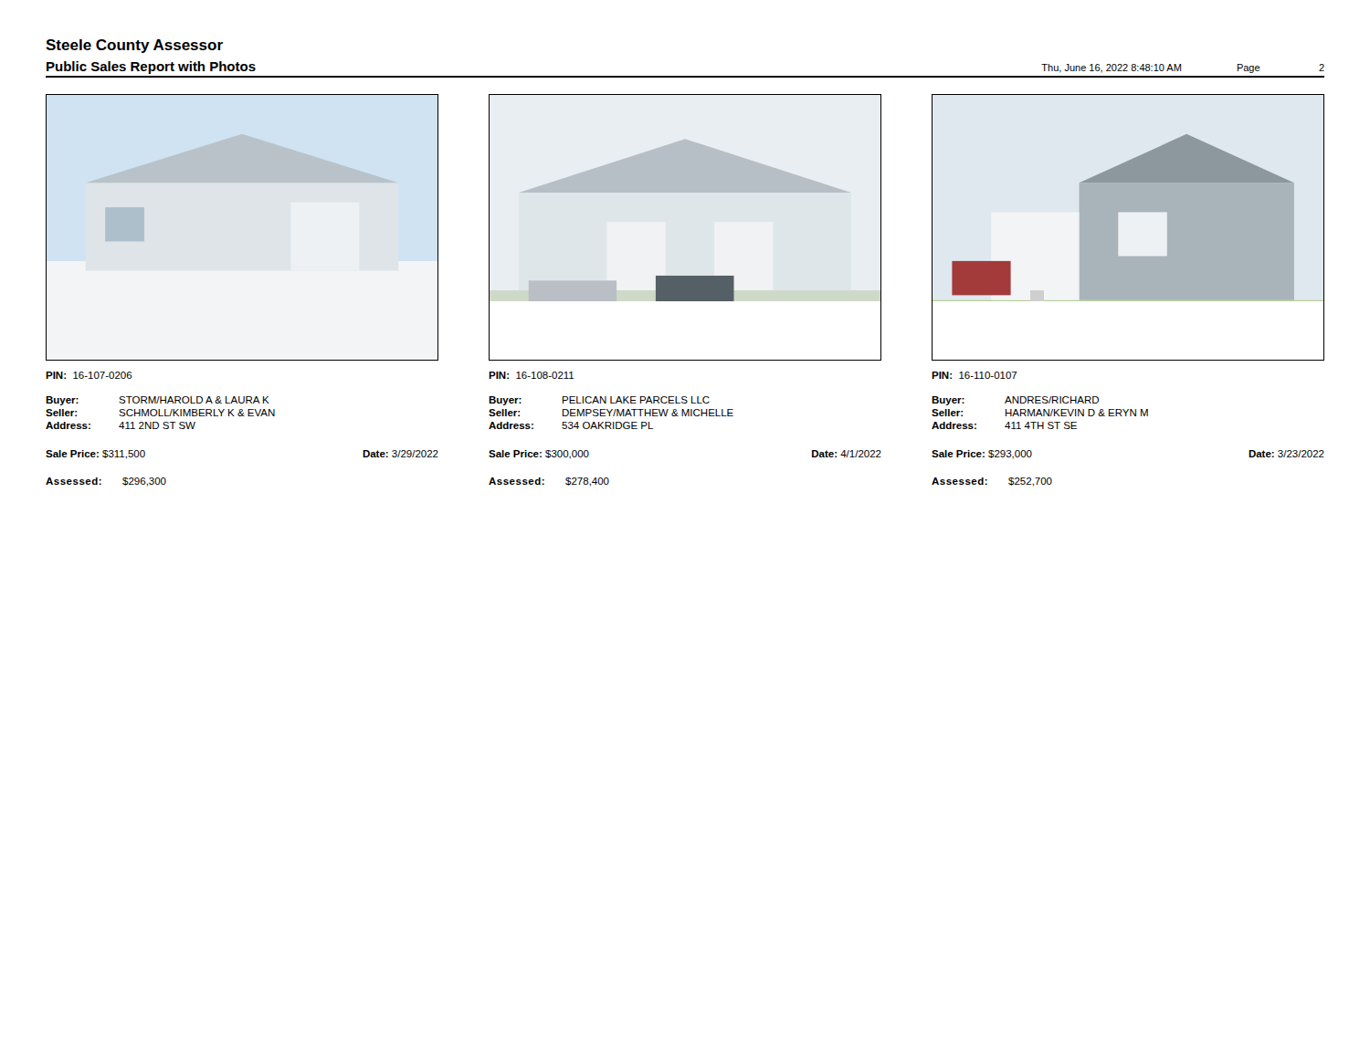Steele County Assessor
Public Sales Report with Photos
Thu, June 16, 2022 8:48:10 AM Page2
PIN: 16-107-0206
| Buyer: | STORM/HAROLD A & LAURA K |
| Seller: | SCHMOLL/KIMBERLY K & EVAN |
| Address: | 411 2ND ST SW |
Sale Price: $311,500
Date: 3/29/2022
Assessed:$296,300
PIN: 16-108-0211
| Buyer: | PELICAN LAKE PARCELS LLC |
| Seller: | DEMPSEY/MATTHEW & MICHELLE |
| Address: | 534 OAKRIDGE PL |
Sale Price: $300,000
Date: 4/1/2022
Assessed:$278,400
PIN: 16-110-0107
| Buyer: | ANDRES/RICHARD |
| Seller: | HARMAN/KEVIN D & ERYN M |
| Address: | 411 4TH ST SE |
Sale Price: $293,000
Date: 3/23/2022
Assessed:$252,700